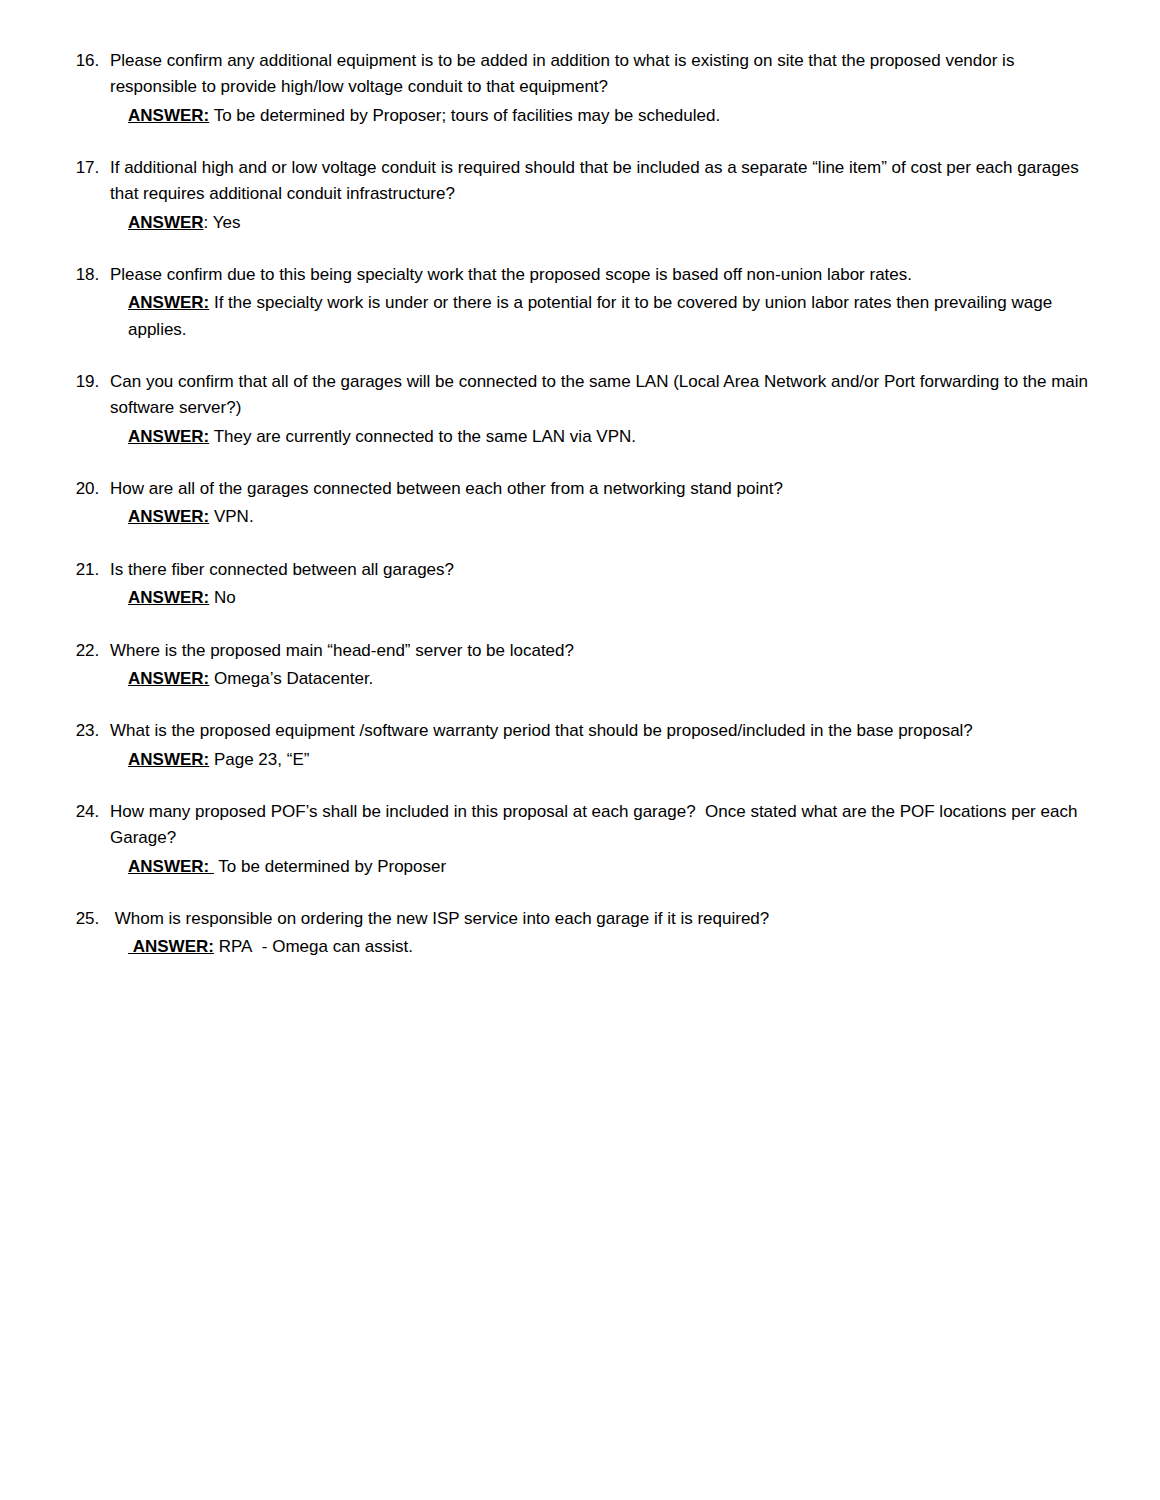Please confirm any additional equipment is to be added in addition to what is existing on site that the proposed vendor is responsible to provide high/low voltage conduit to that equipment? ANSWER: To be determined by Proposer; tours of facilities may be scheduled.
If additional high and or low voltage conduit is required should that be included as a separate “line item” of cost per each garages that requires additional conduit infrastructure? ANSWER: Yes
Please confirm due to this being specialty work that the proposed scope is based off non-union labor rates. ANSWER: If the specialty work is under or there is a potential for it to be covered by union labor rates then prevailing wage applies.
Can you confirm that all of the garages will be connected to the same LAN (Local Area Network and/or Port forwarding to the main software server?) ANSWER: They are currently connected to the same LAN via VPN.
How are all of the garages connected between each other from a networking stand point? ANSWER: VPN.
Is there fiber connected between all garages? ANSWER: No
Where is the proposed main “head-end” server to be located? ANSWER: Omega’s Datacenter.
What is the proposed equipment /software warranty period that should be proposed/included in the base proposal? ANSWER: Page 23, “E”
How many proposed POF’s shall be included in this proposal at each garage? Once stated what are the POF locations per each Garage? ANSWER: To be determined by Proposer
Whom is responsible on ordering the new ISP service into each garage if it is required? ANSWER: RPA - Omega can assist.